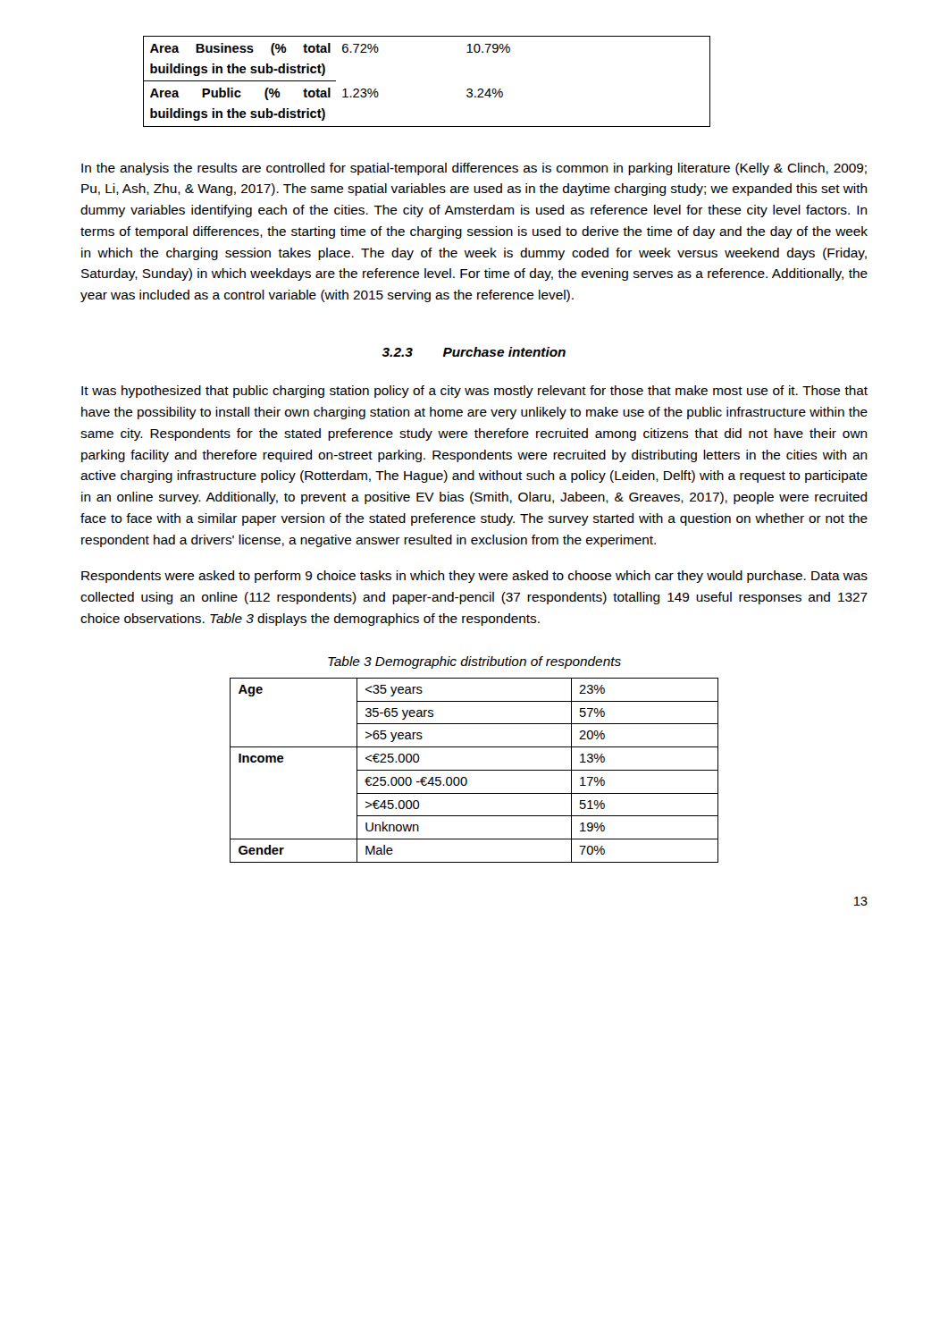| Area Business (% total buildings in the sub-district) | 6.72% | 10.79% | |
| Area Public (% total buildings in the sub-district) | 1.23% | 3.24% | |
In the analysis the results are controlled for spatial-temporal differences as is common in parking literature (Kelly & Clinch, 2009; Pu, Li, Ash, Zhu, & Wang, 2017). The same spatial variables are used as in the daytime charging study; we expanded this set with dummy variables identifying each of the cities. The city of Amsterdam is used as reference level for these city level factors. In terms of temporal differences, the starting time of the charging session is used to derive the time of day and the day of the week in which the charging session takes place. The day of the week is dummy coded for week versus weekend days (Friday, Saturday, Sunday) in which weekdays are the reference level. For time of day, the evening serves as a reference. Additionally, the year was included as a control variable (with 2015 serving as the reference level).
3.2.3 Purchase intention
It was hypothesized that public charging station policy of a city was mostly relevant for those that make most use of it. Those that have the possibility to install their own charging station at home are very unlikely to make use of the public infrastructure within the same city. Respondents for the stated preference study were therefore recruited among citizens that did not have their own parking facility and therefore required on-street parking. Respondents were recruited by distributing letters in the cities with an active charging infrastructure policy (Rotterdam, The Hague) and without such a policy (Leiden, Delft) with a request to participate in an online survey. Additionally, to prevent a positive EV bias (Smith, Olaru, Jabeen, & Greaves, 2017), people were recruited face to face with a similar paper version of the stated preference study. The survey started with a question on whether or not the respondent had a drivers' license, a negative answer resulted in exclusion from the experiment.
Respondents were asked to perform 9 choice tasks in which they were asked to choose which car they would purchase. Data was collected using an online (112 respondents) and paper-and-pencil (37 respondents) totalling 149 useful responses and 1327 choice observations. Table 3 displays the demographics of the respondents.
Table 3 Demographic distribution of respondents
| Age | <35 years | 23% |
| 35-65 years | 57% |
| >65 years | 20% |
| Income | <€25.000 | 13% |
| €25.000 -€45.000 | 17% |
| >€45.000 | 51% |
| Unknown | 19% |
| Gender | Male | 70% |
13